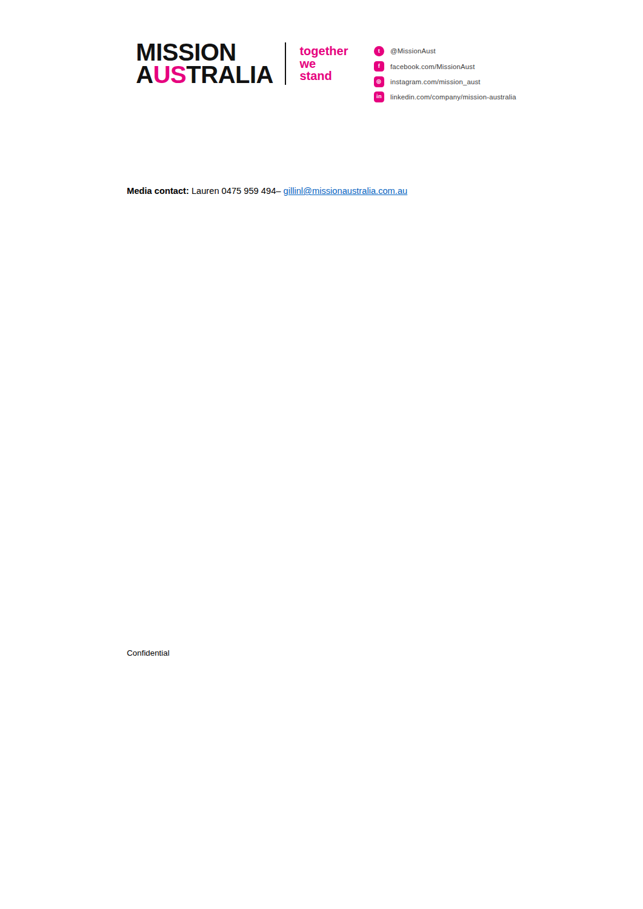MISSIONAUSTRALIA
together
we stand
t@MissionAust
ffacebook.com/MissionAust
◎instagram.com/mission_aust
in linkedin.com/company/mission-australia
Media contact: Lauren 0475 959 494– gillinl@missionaustralia.com.au
Confidential